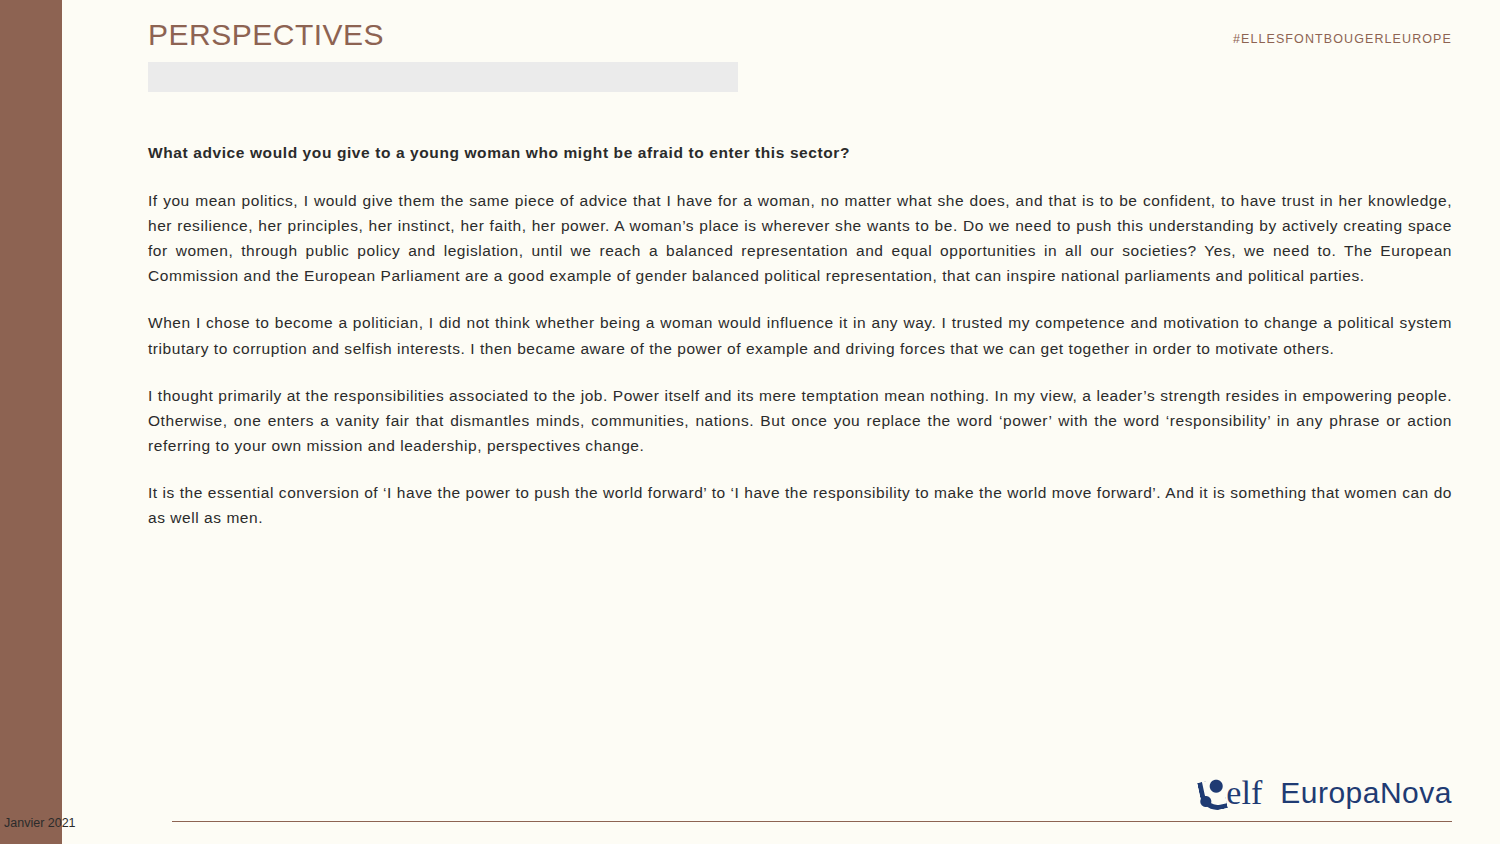Perspectives
#ELLESFONTBOUGERLEUROPE
What advice would you give to a young woman who might be afraid to enter this sector?
If you mean politics, I would give them the same piece of advice that I have for a woman, no matter what she does, and that is to be confident, to have trust in her knowledge, her resilience, her principles, her instinct, her faith, her power. A woman’s place is wherever she wants to be. Do we need to push this understanding by actively creating space for women, through public policy and legislation, until we reach a balanced representation and equal opportunities in all our societies? Yes, we need to. The European Commission and the European Parliament are a good example of gender balanced political representation, that can inspire national parliaments and political parties.
When I chose to become a politician, I did not think whether being a woman would influence it in any way. I trusted my competence and motivation to change a political system tributary to corruption and selfish interests. I then became aware of the power of example and driving forces that we can get together in order to motivate others.
I thought primarily at the responsibilities associated to the job. Power itself and its mere temptation mean nothing. In my view, a leader’s strength resides in empowering people. Otherwise, one enters a vanity fair that dismantles minds, communities, nations. But once you replace the word ‘power’ with the word ‘responsibility’ in any phrase or action referring to your own mission and leadership, perspectives change.
It is the essential conversion of ‘I have the power to push the world forward’ to ‘I have the responsibility to make the world move forward’. And it is something that women can do as well as men.
elf
EuropaNova
Janvier 2021